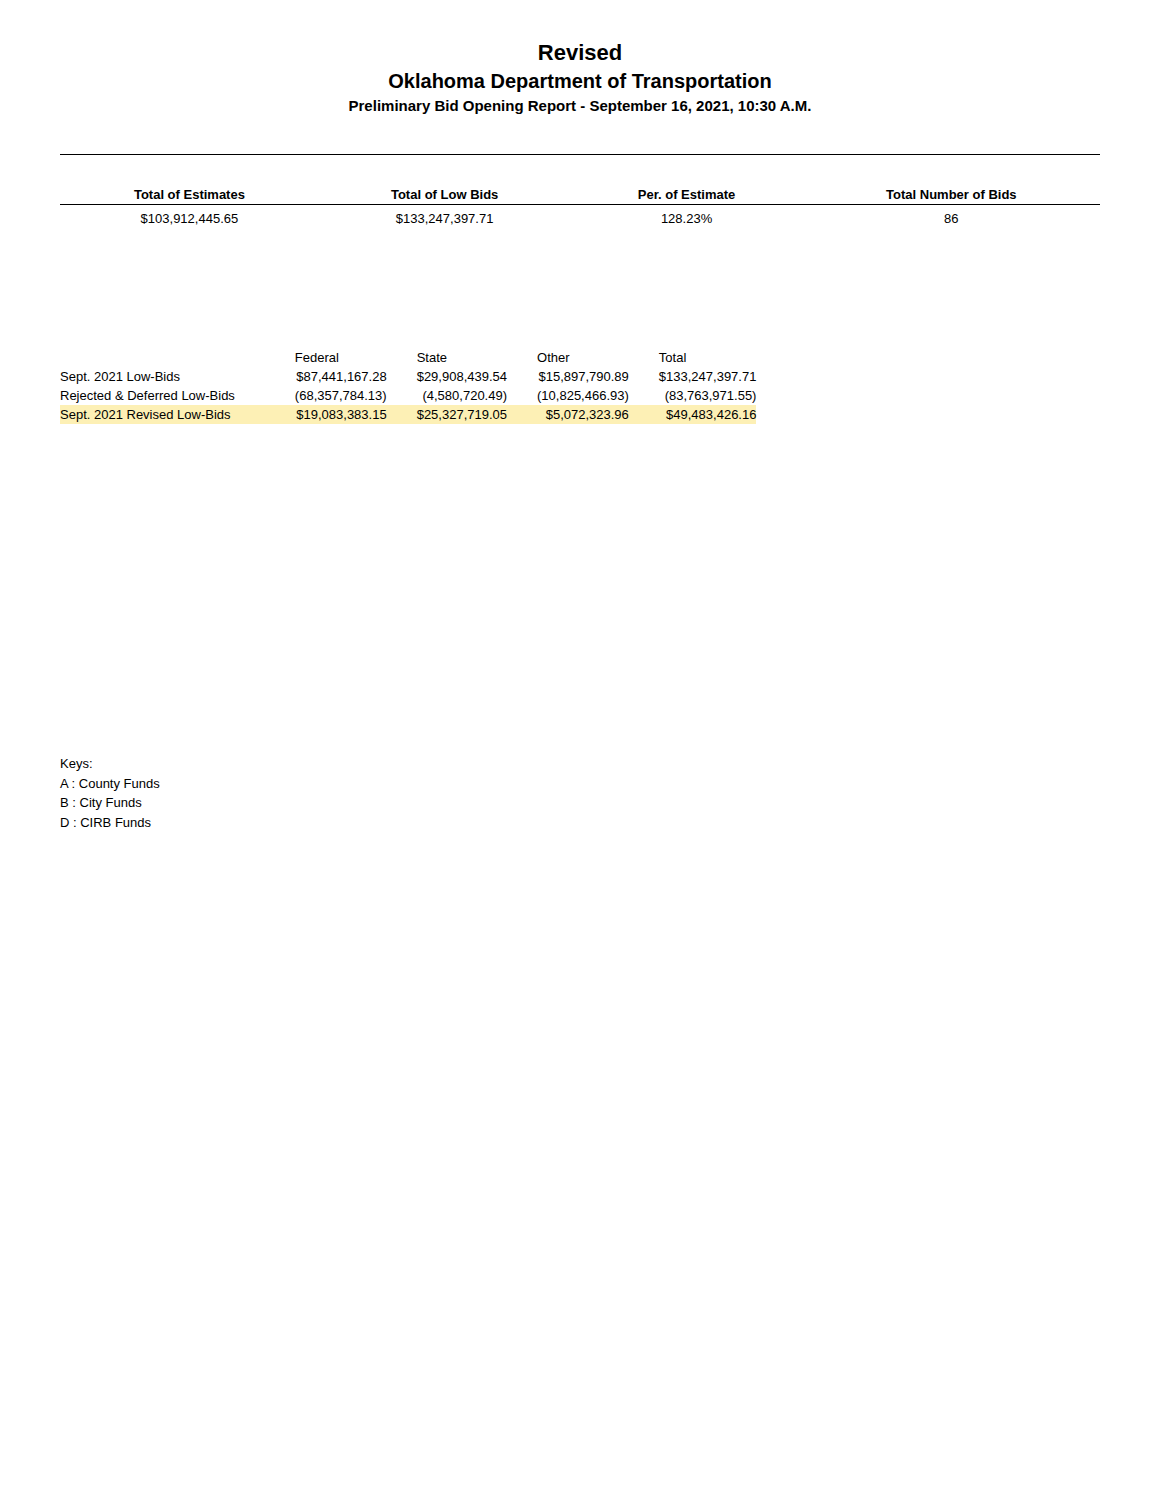Revised
Oklahoma Department of Transportation
Preliminary Bid Opening Report - September 16, 2021, 10:30 A.M.
| Total of Estimates | Total of Low Bids | Per. of Estimate | Total Number of Bids |
| --- | --- | --- | --- |
| $103,912,445.65 | $133,247,397.71 | 128.23% | 86 |
| | Federal | State | Other | Total |
| --- | --- | --- | --- | --- |
| Sept. 2021 Low-Bids | $87,441,167.28 | $29,908,439.54 | $15,897,790.89 | $133,247,397.71 |
| Rejected & Deferred Low-Bids | (68,357,784.13) | (4,580,720.49) | (10,825,466.93) | (83,763,971.55) |
| Sept. 2021 Revised Low-Bids | $19,083,383.15 | $25,327,719.05 | $5,072,323.96 | $49,483,426.16 |
Keys:
A : County Funds
B : City Funds
D : CIRB Funds